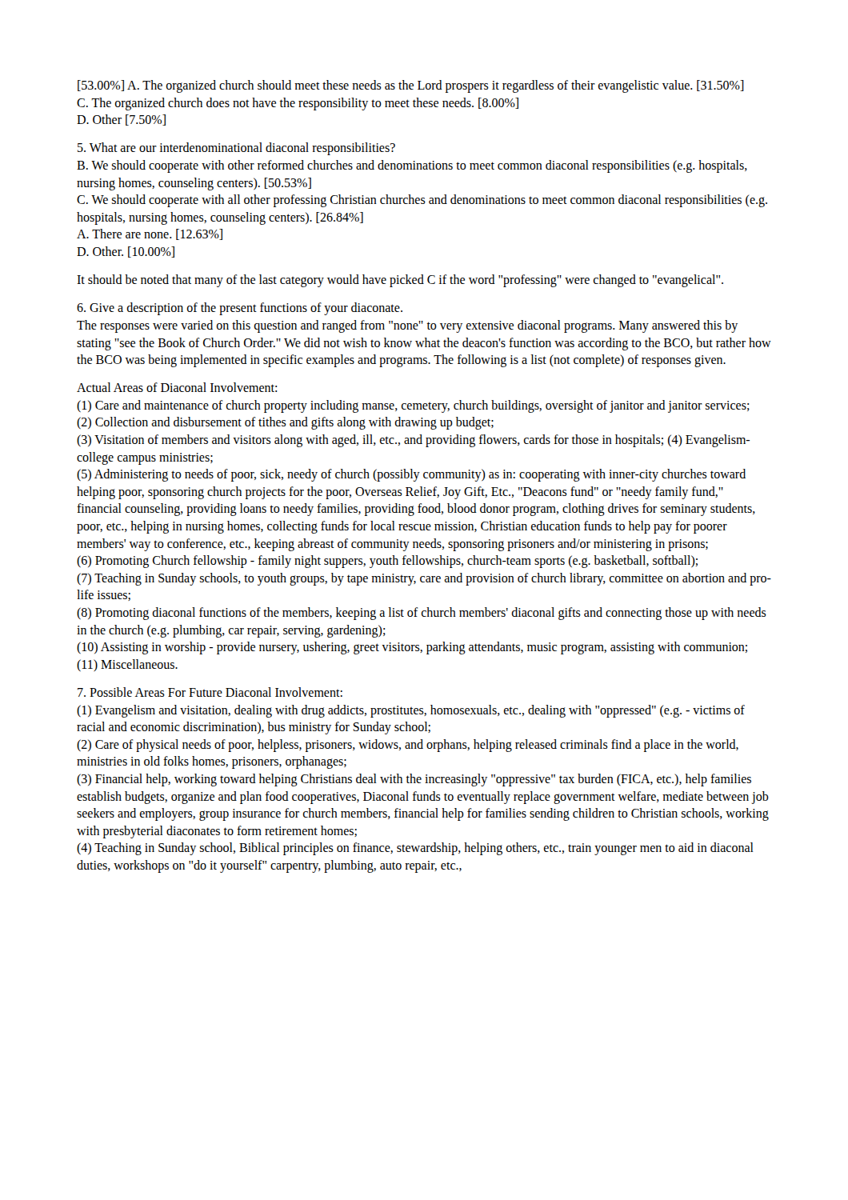[53.00%] A. The organized church should meet these needs as the Lord prospers it regardless of their evangelistic value. [31.50%]
C. The organized church does not have the responsibility to meet these needs. [8.00%]
D. Other [7.50%]
5. What are our interdenominational diaconal responsibilities?
B. We should cooperate with other reformed churches and denominations to meet common diaconal responsibilities (e.g. hospitals, nursing homes, counseling centers). [50.53%]
C. We should cooperate with all other professing Christian churches and denominations to meet common diaconal responsibilities (e.g. hospitals, nursing homes, counseling centers). [26.84%]
A. There are none. [12.63%]
D. Other. [10.00%]
It should be noted that many of the last category would have picked C if the word "professing" were changed to "evangelical".
6. Give a description of the present functions of your diaconate.
The responses were varied on this question and ranged from "none" to very extensive diaconal programs. Many answered this by stating "see the Book of Church Order." We did not wish to know what the deacon's function was according to the BCO, but rather how the BCO was being implemented in specific examples and programs. The following is a list (not complete) of responses given.
Actual Areas of Diaconal Involvement:
(1) Care and maintenance of church property including manse, cemetery, church buildings, oversight of janitor and janitor services;
(2) Collection and disbursement of tithes and gifts along with drawing up budget;
(3) Visitation of members and visitors along with aged, ill, etc., and providing flowers, cards for those in hospitals; (4) Evangelism- college campus ministries;
(5) Administering to needs of poor, sick, needy of church (possibly community) as in: cooperating with inner-city churches toward helping poor, sponsoring church projects for the poor, Overseas Relief, Joy Gift, Etc., "Deacons fund" or "needy family fund," financial counseling, providing loans to needy families, providing food, blood donor program, clothing drives for seminary students, poor, etc., helping in nursing homes, collecting funds for local rescue mission, Christian education funds to help pay for poorer members' way to conference, etc., keeping abreast of community needs, sponsoring prisoners and/or ministering in prisons;
(6) Promoting Church fellowship - family night suppers, youth fellowships, church-team sports (e.g. basketball, softball);
(7) Teaching in Sunday schools, to youth groups, by tape ministry, care and provision of church library, committee on abortion and pro-life issues;
(8) Promoting diaconal functions of the members, keeping a list of church members' diaconal gifts and connecting those up with needs in the church (e.g. plumbing, car repair, serving, gardening);
(10) Assisting in worship - provide nursery, ushering, greet visitors, parking attendants, music program, assisting with communion;
(11) Miscellaneous.
7. Possible Areas For Future Diaconal Involvement:
(1) Evangelism and visitation, dealing with drug addicts, prostitutes, homosexuals, etc., dealing with "oppressed" (e.g. - victims of racial and economic discrimination), bus ministry for Sunday school;
(2) Care of physical needs of poor, helpless, prisoners, widows, and orphans, helping released criminals find a place in the world, ministries in old folks homes, prisoners, orphanages;
(3) Financial help, working toward helping Christians deal with the increasingly "oppressive" tax burden (FICA, etc.), help families establish budgets, organize and plan food cooperatives, Diaconal funds to eventually replace government welfare, mediate between job seekers and employers, group insurance for church members, financial help for families sending children to Christian schools, working with presbyterial diaconates to form retirement homes;
(4) Teaching in Sunday school, Biblical principles on finance, stewardship, helping others, etc., train younger men to aid in diaconal duties, workshops on "do it yourself" carpentry, plumbing, auto repair, etc.,